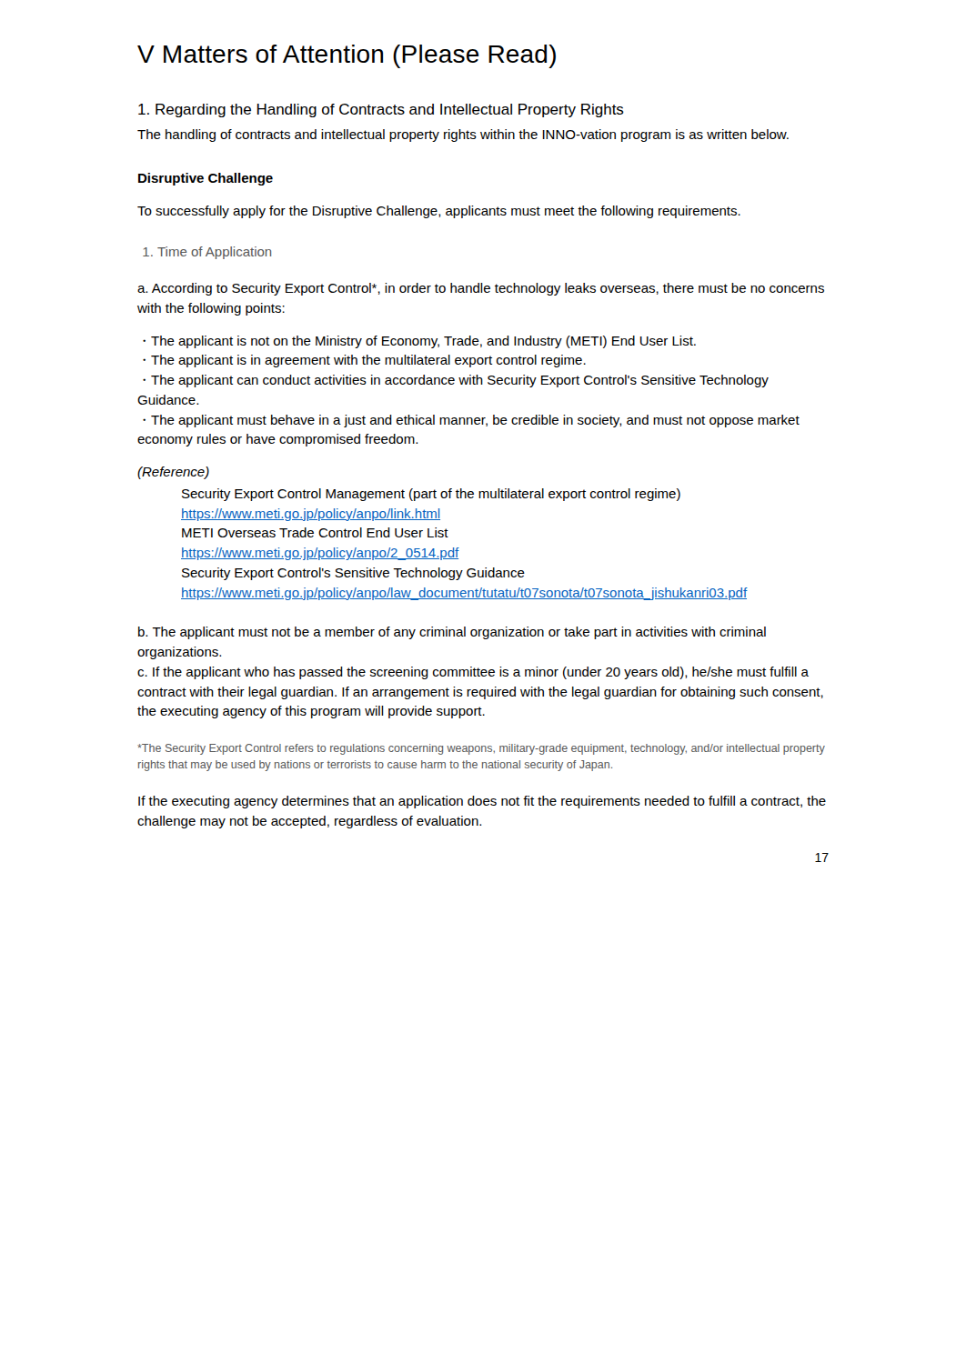V Matters of Attention (Please Read)
1. Regarding the Handling of Contracts and Intellectual Property Rights
The handling of contracts and intellectual property rights within the INNO-vation program is as written below.
Disruptive Challenge
To successfully apply for the Disruptive Challenge, applicants must meet the following requirements.
Time of Application
a. According to Security Export Control*, in order to handle technology leaks overseas, there must be no concerns with the following points:
・The applicant is not on the Ministry of Economy, Trade, and Industry (METI) End User List.
・The applicant is in agreement with the multilateral export control regime.
・The applicant can conduct activities in accordance with Security Export Control's Sensitive Technology Guidance.
・The applicant must behave in a just and ethical manner, be credible in society, and must not oppose market economy rules or have compromised freedom.
(Reference)
Security Export Control Management (part of the multilateral export control regime)
https://www.meti.go.jp/policy/anpo/link.html
METI Overseas Trade Control End User List
https://www.meti.go.jp/policy/anpo/2_0514.pdf
Security Export Control's Sensitive Technology Guidance
https://www.meti.go.jp/policy/anpo/law_document/tutatu/t07sonota/t07sonota_jishukanri03.pdf
b. The applicant must not be a member of any criminal organization or take part in activities with criminal organizations.
c. If the applicant who has passed the screening committee is a minor (under 20 years old), he/she must fulfill a contract with their legal guardian. If an arrangement is required with the legal guardian for obtaining such consent, the executing agency of this program will provide support.
*The Security Export Control refers to regulations concerning weapons, military-grade equipment, technology, and/or intellectual property rights that may be used by nations or terrorists to cause harm to the national security of Japan.
If the executing agency determines that an application does not fit the requirements needed to fulfill a contract, the challenge may not be accepted, regardless of evaluation.
17